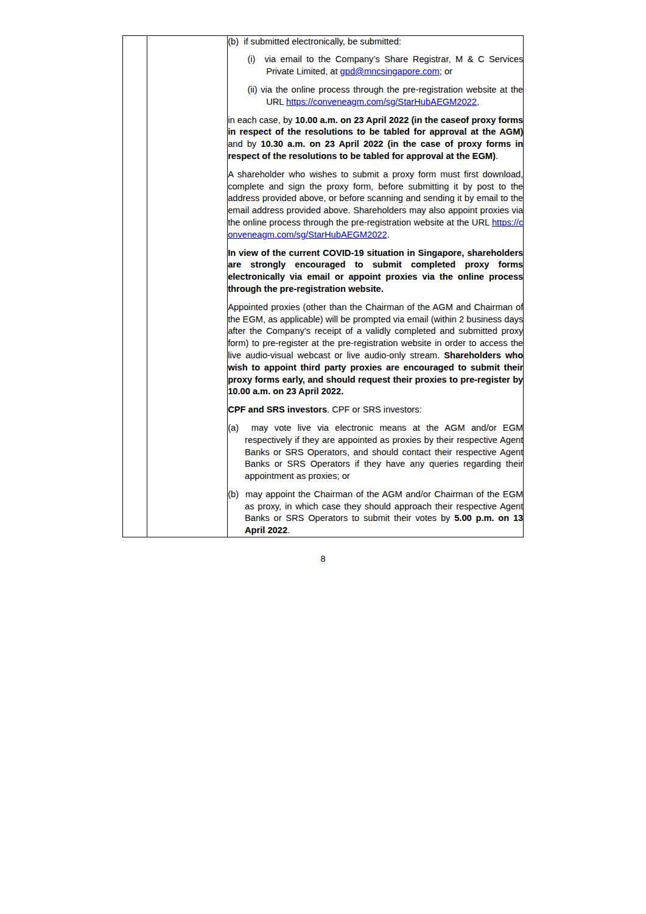| | | (b) if submitted electronically, be submitted: (i) via email to the Company’s Share Registrar, M & C Services Private Limited, at gpd@mncsingapore.com ; or (ii) via the online process through the pre-registration website at the URL https://conveneagm.com/sg/StarHubAEGM2022 , in each case, by 10.00 a.m. on 23 April 2022 (in the caseof proxy forms in respect of the resolutions to be tabled for approval at the AGM) and by 10.30 a.m. on 23 April 2022 (in the case of proxy forms in respect of the resolutions to be tabled for approval at the EGM) . A shareholder who wishes to submit a proxy form must first download, complete and sign the proxy form, before submitting it by post to the address provided above, or before scanning and sending it by email to the email address provided above. Shareholders may also appoint proxies via the online process through the pre-registration website at the URL https://conveneagm.com/sg/StarHubAEGM2022 . In view of the current COVID-19 situation in Singapore, shareholders are strongly encouraged to submit completed proxy forms electronically via email or appoint proxies via the online process through the pre-registration website. Appointed proxies (other than the Chairman of the AGM and Chairman of the EGM, as applicable) will be prompted via email (within 2 business days after the Company’s receipt of a validly completed and submitted proxy form) to pre-register at the pre-registration website in order to access the live audio-visual webcast or live audio-only stream. Shareholders who wish to appoint third party proxies are encouraged to submit their proxy forms early, and should request their proxies to pre-register by 10.00 a.m. on 23 April 2022. CPF and SRS investors . CPF or SRS investors: (a) may vote live via electronic means at the AGM and/or EGM respectively if they are appointed as proxies by their respective Agent Banks or SRS Operators, and should contact their respective Agent Banks or SRS Operators if they have any queries regarding their appointment as proxies; or (b) may appoint the Chairman of the AGM and/or Chairman of the EGM as proxy, in which case they should approach their respective Agent Banks or SRS Operators to submit their votes by 5.00 p.m. on 13 April 2022 . |
8